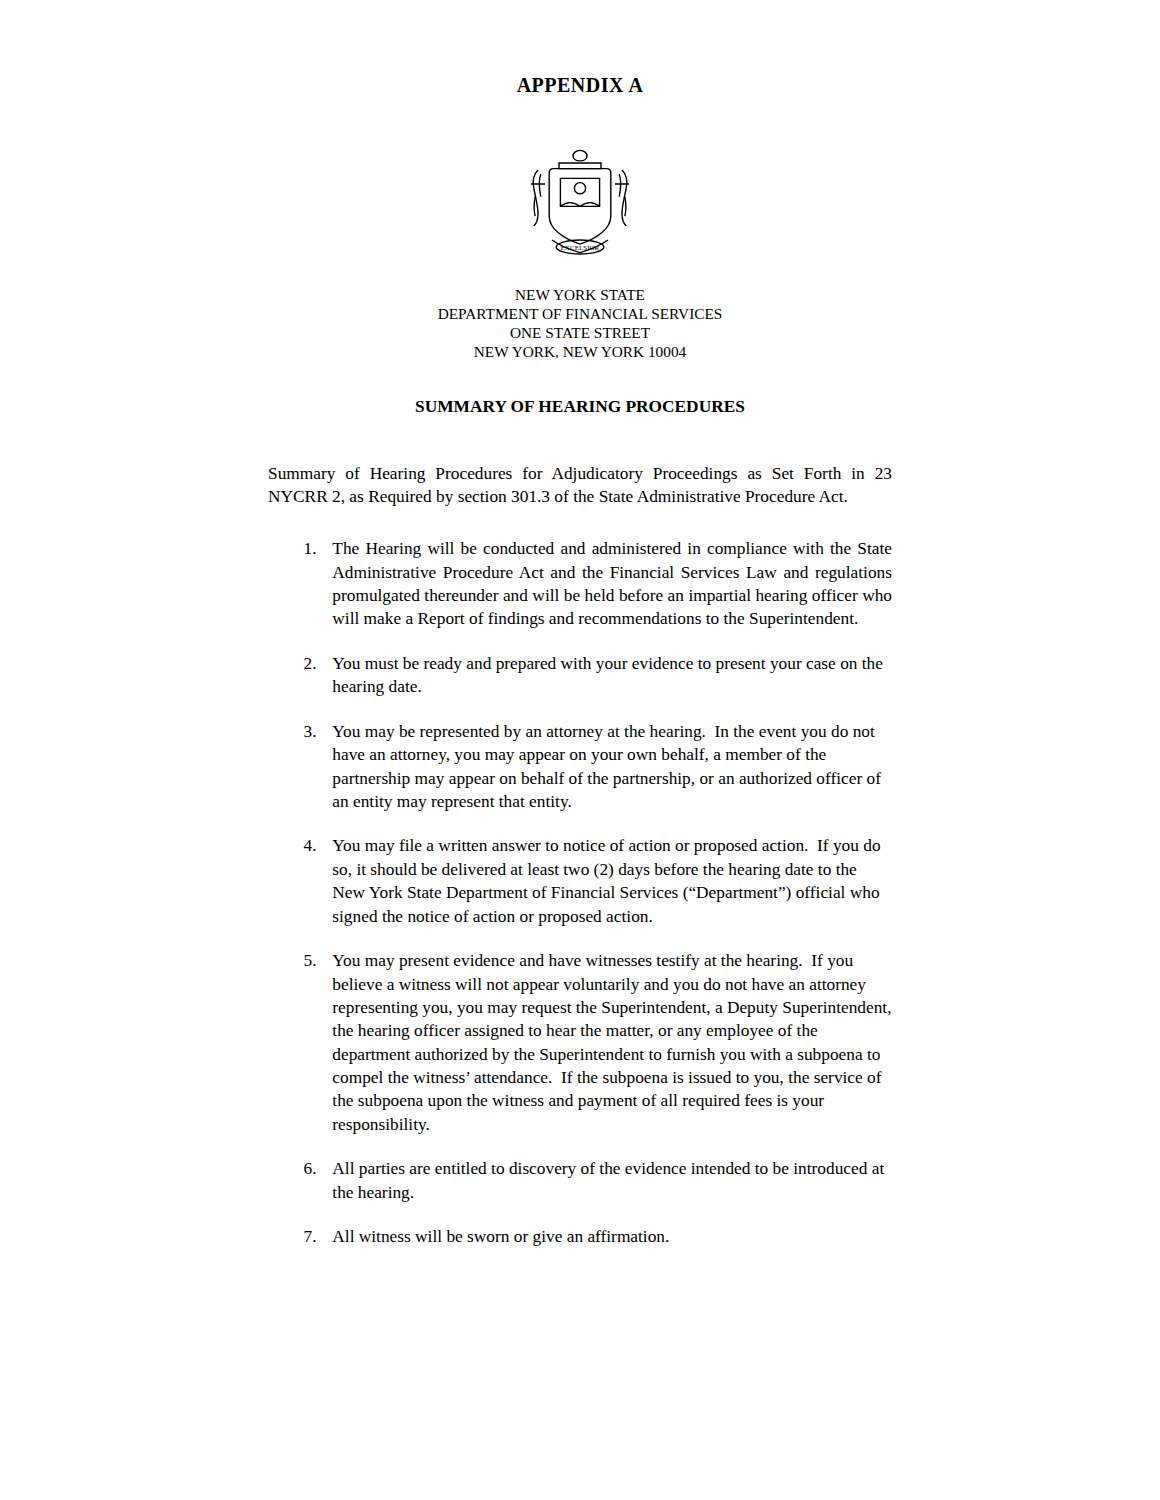APPENDIX A
NEW YORK STATE
DEPARTMENT OF FINANCIAL SERVICES
ONE STATE STREET
NEW YORK, NEW YORK 10004
SUMMARY OF HEARING PROCEDURES
Summary of Hearing Procedures for Adjudicatory Proceedings as Set Forth in 23 NYCRR 2, as Required by section 301.3 of the State Administrative Procedure Act.
The Hearing will be conducted and administered in compliance with the State Administrative Procedure Act and the Financial Services Law and regulations promulgated thereunder and will be held before an impartial hearing officer who will make a Report of findings and recommendations to the Superintendent.
You must be ready and prepared with your evidence to present your case on the hearing date.
You may be represented by an attorney at the hearing. In the event you do not have an attorney, you may appear on your own behalf, a member of the partnership may appear on behalf of the partnership, or an authorized officer of an entity may represent that entity.
You may file a written answer to notice of action or proposed action. If you do so, it should be delivered at least two (2) days before the hearing date to the New York State Department of Financial Services (“Department”) official who signed the notice of action or proposed action.
You may present evidence and have witnesses testify at the hearing. If you believe a witness will not appear voluntarily and you do not have an attorney representing you, you may request the Superintendent, a Deputy Superintendent, the hearing officer assigned to hear the matter, or any employee of the department authorized by the Superintendent to furnish you with a subpoena to compel the witness’ attendance. If the subpoena is issued to you, the service of the subpoena upon the witness and payment of all required fees is your responsibility.
All parties are entitled to discovery of the evidence intended to be introduced at the hearing.
All witness will be sworn or give an affirmation.